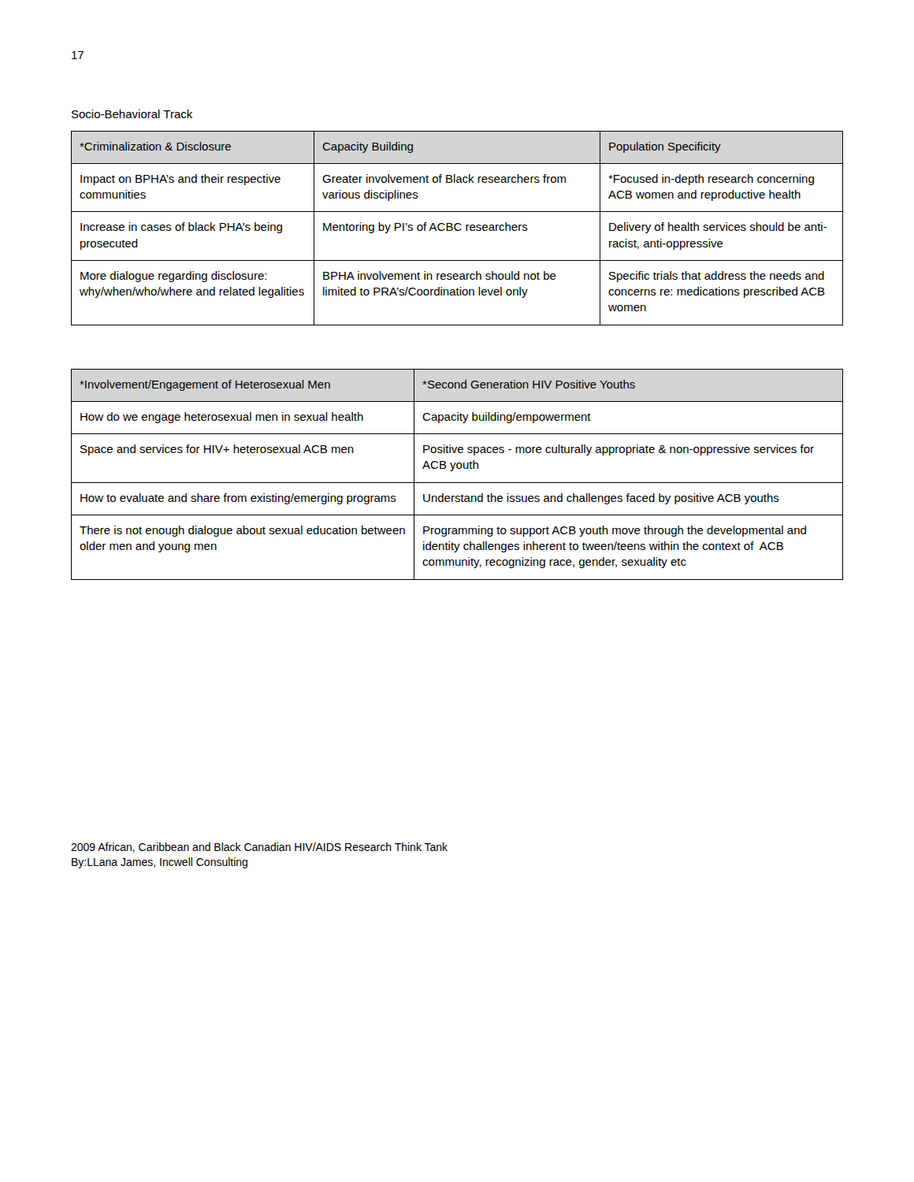17
Socio-Behavioral Track
| *Criminalization & Disclosure | Capacity Building | Population Specificity |
| --- | --- | --- |
| Impact on BPHA’s and their respective communities | Greater involvement of Black researchers from various disciplines | *Focused in-depth research concerning ACB women and reproductive health |
| Increase in cases of black PHA’s being prosecuted | Mentoring by PI’s of ACBC researchers | Delivery of health services should be anti-racist, anti-oppressive |
| More dialogue regarding disclosure: why/when/who/where and related legalities | BPHA involvement in research should not be limited to PRA’s/Coordination level only | Specific trials that address the needs and concerns re: medications prescribed ACB women |
| *Involvement/Engagement of Heterosexual Men | *Second Generation HIV Positive Youths |
| --- | --- |
| How do we engage heterosexual men in sexual health | Capacity building/empowerment |
| Space and services for HIV+ heterosexual ACB men | Positive spaces - more culturally appropriate & non-oppressive services for ACB youth |
| How to evaluate and share from existing/emerging programs | Understand the issues and challenges faced by positive ACB youths |
| There is not enough dialogue about sexual education between older men and young men | Programming to support ACB youth move through the developmental and identity challenges inherent to tween/teens within the context of ACB community, recognizing race, gender, sexuality etc |
2009 African, Caribbean and Black Canadian HIV/AIDS Research Think Tank
By:LLana James, Incwell Consulting